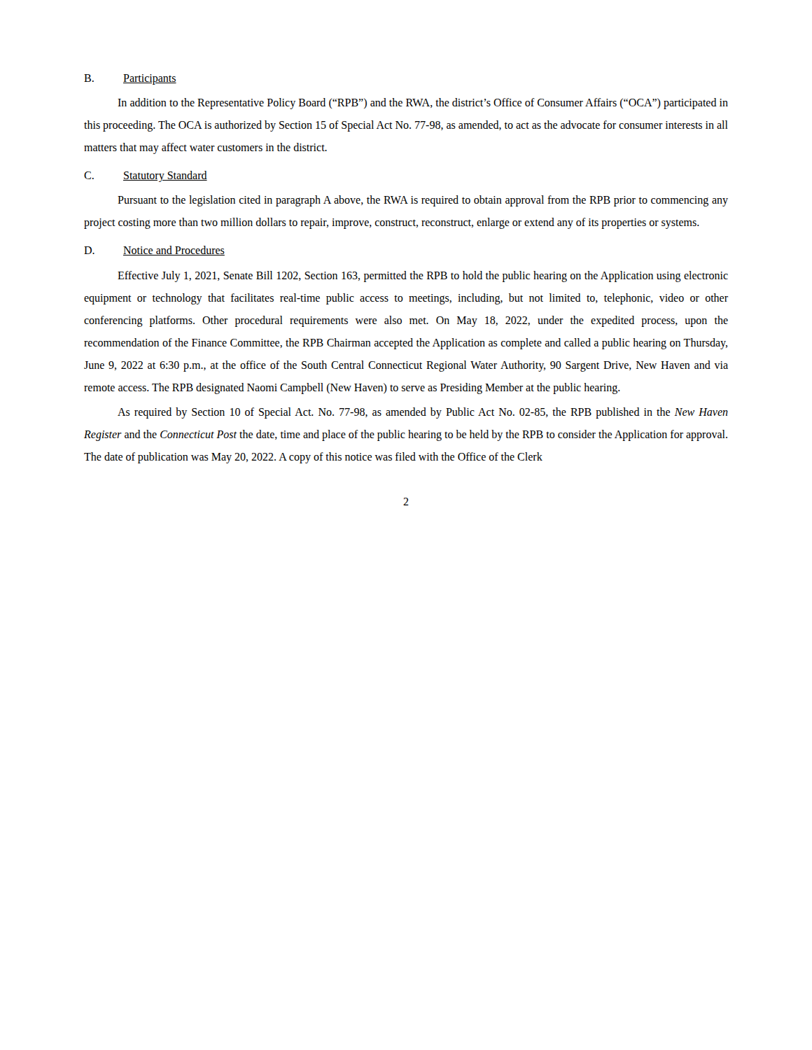B. Participants
In addition to the Representative Policy Board (“RPB”) and the RWA, the district’s Office of Consumer Affairs (“OCA”) participated in this proceeding. The OCA is authorized by Section 15 of Special Act No. 77-98, as amended, to act as the advocate for consumer interests in all matters that may affect water customers in the district.
C. Statutory Standard
Pursuant to the legislation cited in paragraph A above, the RWA is required to obtain approval from the RPB prior to commencing any project costing more than two million dollars to repair, improve, construct, reconstruct, enlarge or extend any of its properties or systems.
D. Notice and Procedures
Effective July 1, 2021, Senate Bill 1202, Section 163, permitted the RPB to hold the public hearing on the Application using electronic equipment or technology that facilitates real-time public access to meetings, including, but not limited to, telephonic, video or other conferencing platforms. Other procedural requirements were also met. On May 18, 2022, under the expedited process, upon the recommendation of the Finance Committee, the RPB Chairman accepted the Application as complete and called a public hearing on Thursday, June 9, 2022 at 6:30 p.m., at the office of the South Central Connecticut Regional Water Authority, 90 Sargent Drive, New Haven and via remote access. The RPB designated Naomi Campbell (New Haven) to serve as Presiding Member at the public hearing.
As required by Section 10 of Special Act. No. 77-98, as amended by Public Act No. 02-85, the RPB published in the New Haven Register and the Connecticut Post the date, time and place of the public hearing to be held by the RPB to consider the Application for approval. The date of publication was May 20, 2022. A copy of this notice was filed with the Office of the Clerk
2